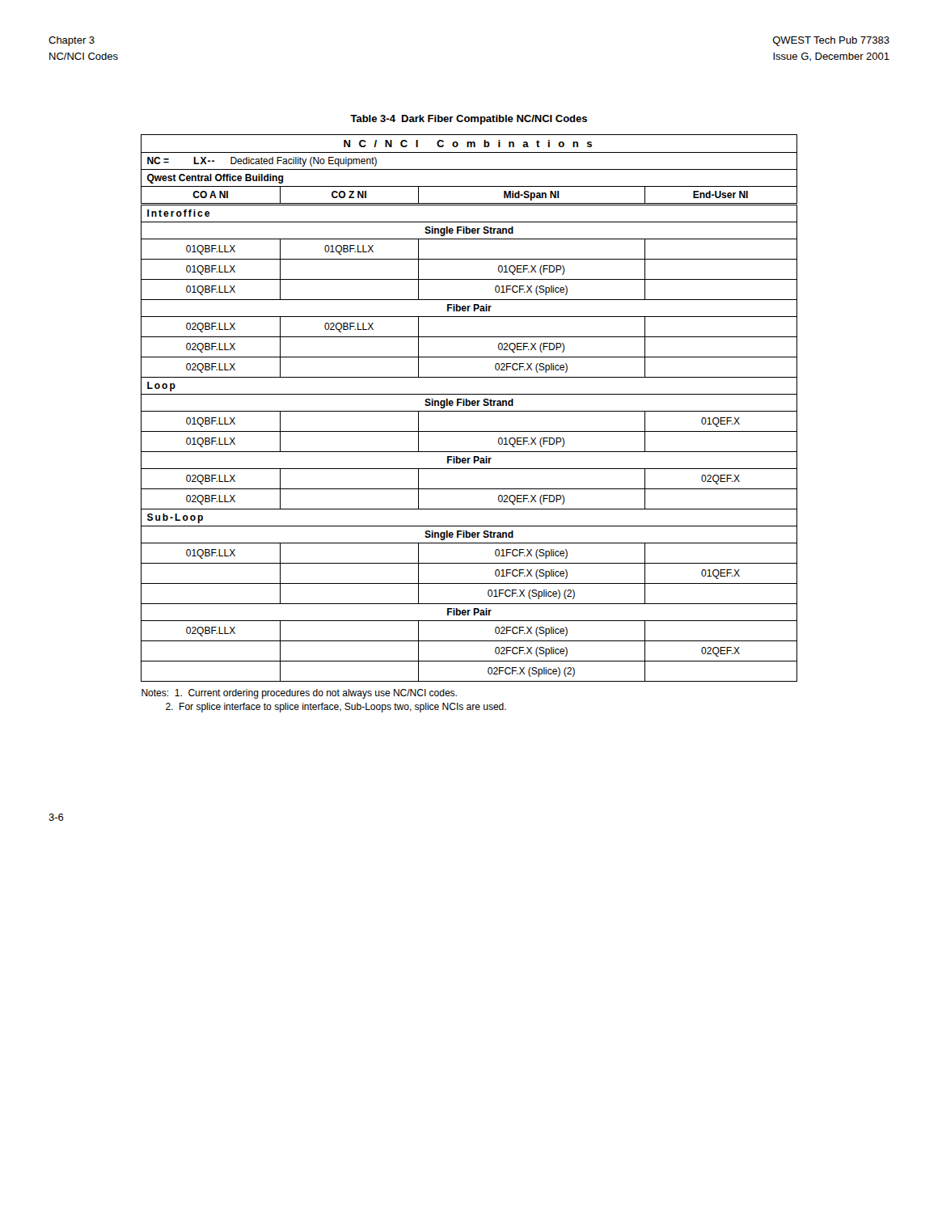Chapter 3
NC/NCI Codes
QWEST Tech Pub 77383
Issue G, December 2001
Table 3-4 Dark Fiber Compatible NC/NCI Codes
| N C / N C I C o m b i n a t i o n s |
| NC = LX-- Dedicated Facility (No Equipment) |
| Qwest Central Office Building |
| CO A NI | CO Z NI | Mid-Span NI | End-User NI |
| Interoffice |
| Single Fiber Strand |
| 01QBF.LLX | 01QBF.LLX | | |
| 01QBF.LLX | | 01QEF.X (FDP) | |
| 01QBF.LLX | | 01FCF.X (Splice) | |
| Fiber Pair |
| 02QBF.LLX | 02QBF.LLX | | |
| 02QBF.LLX | | 02QEF.X (FDP) | |
| 02QBF.LLX | | 02FCF.X (Splice) | |
| Loop |
| Single Fiber Strand |
| 01QBF.LLX | | | 01QEF.X |
| 01QBF.LLX | | 01QEF.X (FDP) | |
| Fiber Pair |
| 02QBF.LLX | | | 02QEF.X |
| 02QBF.LLX | | 02QEF.X (FDP) | |
| Sub-Loop |
| Single Fiber Strand |
| 01QBF.LLX | | 01FCF.X (Splice) | |
| | | 01FCF.X (Splice) | 01QEF.X |
| | | 01FCF.X (Splice) (2) | |
| Fiber Pair |
| 02QBF.LLX | | 02FCF.X (Splice) | |
| | | 02FCF.X (Splice) | 02QEF.X |
| | | 02FCF.X (Splice) (2) | |
Notes: 1. Current ordering procedures do not always use NC/NCI codes.
2. For splice interface to splice interface, Sub-Loops two, splice NCIs are used.
3-6